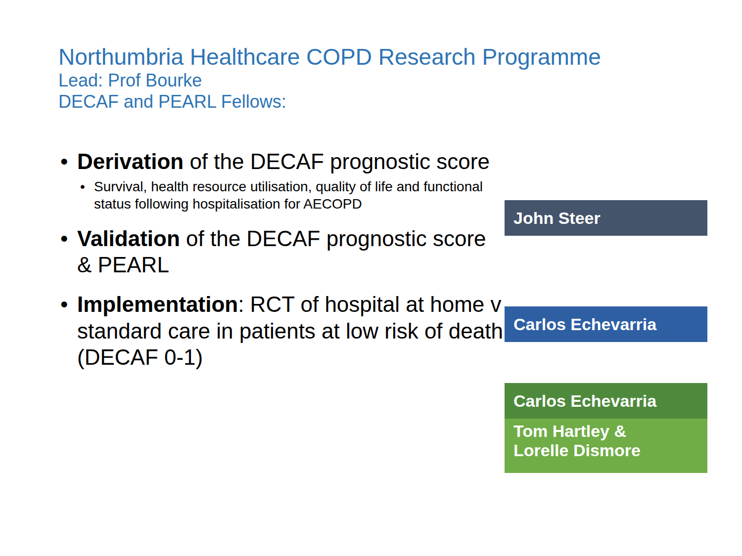Northumbria Healthcare COPD Research Programme
Lead: Prof Bourke
DECAF and PEARL Fellows:
Derivation of the DECAF prognostic score
Survival, health resource utilisation, quality of life and functional status following hospitalisation for AECOPD
Validation of the DECAF prognostic score & PEARL
Implementation: RCT of hospital at home v standard care in patients at low risk of death (DECAF 0-1)
John Steer
Carlos Echevarria
Carlos Echevarria
Tom Hartley &
Lorelle Dismore